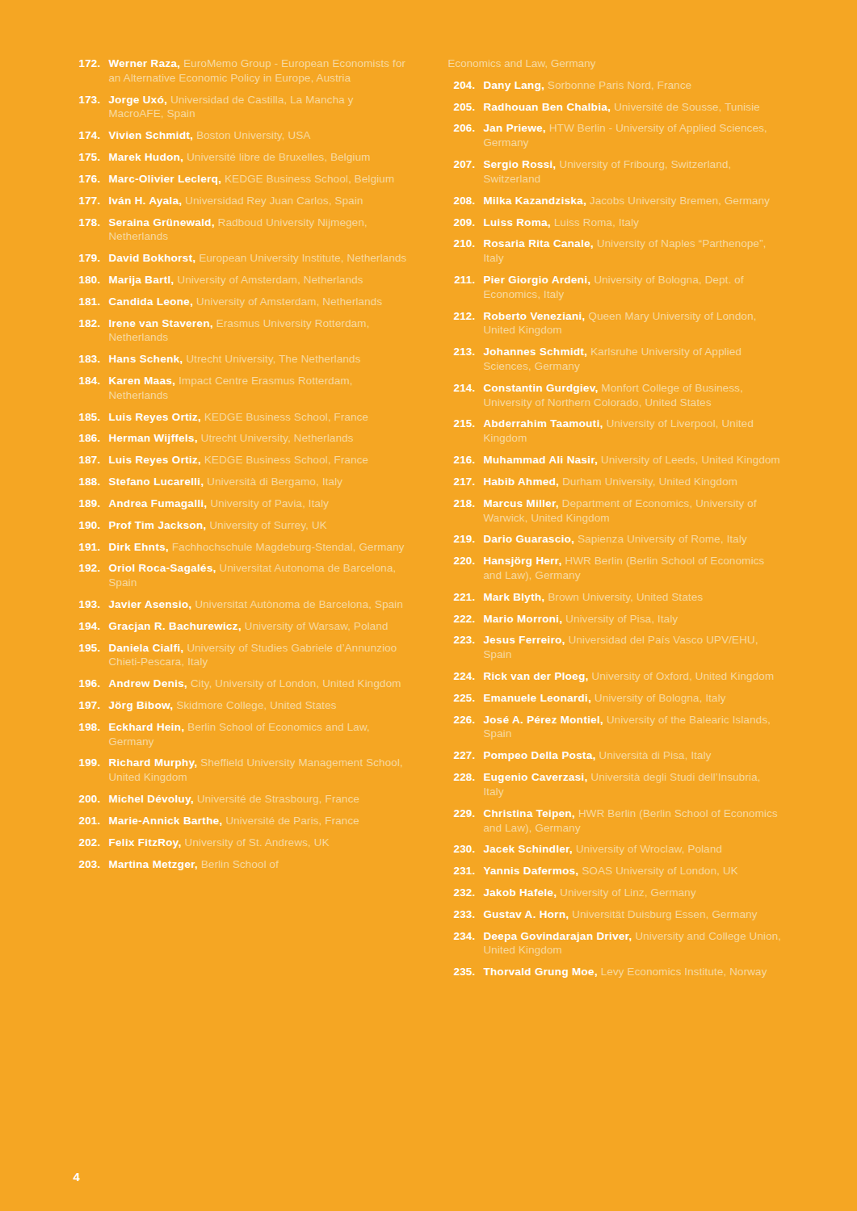172. Werner Raza, EuroMemo Group - European Economists for an Alternative Economic Policy in Europe, Austria
173. Jorge Uxó, Universidad de Castilla, La Mancha y MacroAFE, Spain
174. Vivien Schmidt, Boston University, USA
175. Marek Hudon, Université libre de Bruxelles, Belgium
176. Marc-Olivier Leclerq, KEDGE Business School, Belgium
177. Iván H. Ayala, Universidad Rey Juan Carlos, Spain
178. Seraina Grünewald, Radboud University Nijmegen, Netherlands
179. David Bokhorst, European University Institute, Netherlands
180. Marija Bartl, University of Amsterdam, Netherlands
181. Candida Leone, University of Amsterdam, Netherlands
182. Irene van Staveren, Erasmus University Rotterdam, Netherlands
183. Hans Schenk, Utrecht University, The Netherlands
184. Karen Maas, Impact Centre Erasmus Rotterdam, Netherlands
185. Luis Reyes Ortiz, KEDGE Business School, France
186. Herman Wijffels, Utrecht University, Netherlands
187. Luis Reyes Ortiz, KEDGE Business School, France
188. Stefano Lucarelli, Università di Bergamo, Italy
189. Andrea Fumagalli, University of Pavia, Italy
190. Prof Tim Jackson, University of Surrey, UK
191. Dirk Ehnts, Fachhochschule Magdeburg-Stendal, Germany
192. Oriol Roca-Sagalés, Universitat Autonoma de Barcelona, Spain
193. Javier Asensio, Universitat Autònoma de Barcelona, Spain
194. Gracjan R. Bachurewicz, University of Warsaw, Poland
195. Daniela Cialfi, University of Studies Gabriele d’Annunzioo Chieti-Pescara, Italy
196. Andrew Denis, City, University of London, United Kingdom
197. Jörg Bibow, Skidmore College, United States
198. Eckhard Hein, Berlin School of Economics and Law, Germany
199. Richard Murphy, Sheffield University Management School, United Kingdom
200. Michel Dévoluy, Université de Strasbourg, France
201. Marie-Annick Barthe, Université de Paris, France
202. Felix FitzRoy, University of St. Andrews, UK
203. Martina Metzger, Berlin School of
Economics and Law, Germany
204. Dany Lang, Sorbonne Paris Nord, France
205. Radhouan Ben Chalbia, Université de Sousse, Tunisie
206. Jan Priewe, HTW Berlin - University of Applied Sciences, Germany
207. Sergio Rossi, University of Fribourg, Switzerland, Switzerland
208. Milka Kazandziska, Jacobs University Bremen, Germany
209. Luiss Roma, Luiss Roma, Italy
210. Rosaria Rita Canale, University of Naples “Parthenope”, Italy
211. Pier Giorgio Ardeni, University of Bologna, Dept. of Economics, Italy
212. Roberto Veneziani, Queen Mary University of London, United Kingdom
213. Johannes Schmidt, Karlsruhe University of Applied Sciences, Germany
214. Constantin Gurdgiev, Monfort College of Business, University of Northern Colorado, United States
215. Abderrahim Taamouti, University of Liverpool, United Kingdom
216. Muhammad Ali Nasir, University of Leeds, United Kingdom
217. Habib Ahmed, Durham University, United Kingdom
218. Marcus Miller, Department of Economics, University of Warwick, United Kingdom
219. Dario Guarascio, Sapienza University of Rome, Italy
220. Hansjörg Herr, HWR Berlin (Berlin School of Economics and Law), Germany
221. Mark Blyth, Brown University, United States
222. Mario Morroni, University of Pisa, Italy
223. Jesus Ferreiro, Universidad del País Vasco UPV/EHU, Spain
224. Rick van der Ploeg, University of Oxford, United Kingdom
225. Emanuele Leonardi, University of Bologna, Italy
226. José A. Pérez Montiel, University of the Balearic Islands, Spain
227. Pompeo Della Posta, Università di Pisa, Italy
228. Eugenio Caverzasi, Università degli Studi dell’Insubria, Italy
229. Christina Teipen, HWR Berlin (Berlin School of Economics and Law), Germany
230. Jacek Schindler, University of Wroclaw, Poland
231. Yannis Dafermos, SOAS University of London, UK
232. Jakob Hafele, University of Linz, Germany
233. Gustav A. Horn, Universität Duisburg Essen, Germany
234. Deepa Govindarajan Driver, University and College Union, United Kingdom
235. Thorvald Grung Moe, Levy Economics Institute, Norway
4